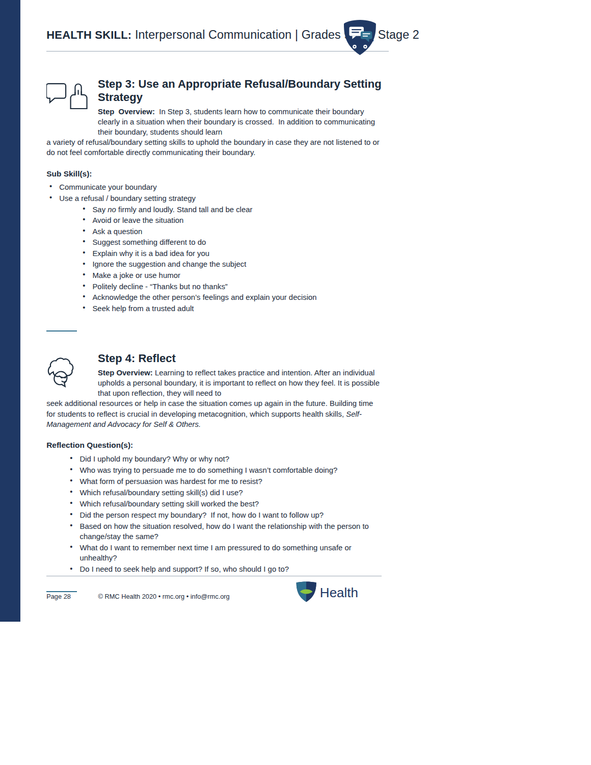Health Skill: Interpersonal Communication | Grades 9-12 | Stage 2
Step 3: Use an Appropriate Refusal/Boundary Setting Strategy
Step Overview: In Step 3, students learn how to communicate their boundary clearly in a situation when their boundary is crossed. In addition to communicating their boundary, students should learn
a variety of refusal/boundary setting skills to uphold the boundary in case they are not listened to or do not feel comfortable directly communicating their boundary.
Sub Skill(s):
Communicate your boundary
Use a refusal / boundary setting strategy
Say no firmly and loudly. Stand tall and be clear
Avoid or leave the situation
Ask a question
Suggest something different to do
Explain why it is a bad idea for you
Ignore the suggestion and change the subject
Make a joke or use humor
Politely decline - “Thanks but no thanks”
Acknowledge the other person’s feelings and explain your decision
Seek help from a trusted adult
Step 4: Reflect
Step Overview: Learning to reflect takes practice and intention. After an individual upholds a personal boundary, it is important to reflect on how they feel. It is possible that upon reflection, they will need to
seek additional resources or help in case the situation comes up again in the future. Building time for students to reflect is crucial in developing metacognition, which supports health skills, Self-Management and Advocacy for Self & Others.
Reflection Question(s):
Did I uphold my boundary? Why or why not?
Who was trying to persuade me to do something I wasn’t comfortable doing?
What form of persuasion was hardest for me to resist?
Which refusal/boundary setting skill(s) did I use?
Which refusal/boundary setting skill worked the best?
Did the person respect my boundary? If not, how do I want to follow up?
Based on how the situation resolved, how do I want the relationship with the person to change/stay the same?
What do I want to remember next time I am pressured to do something unsafe or unhealthy?
Do I need to seek help and support? If so, who should I go to?
Page 28
© RMC Health 2020 • rmc.org • info@rmc.org
Health